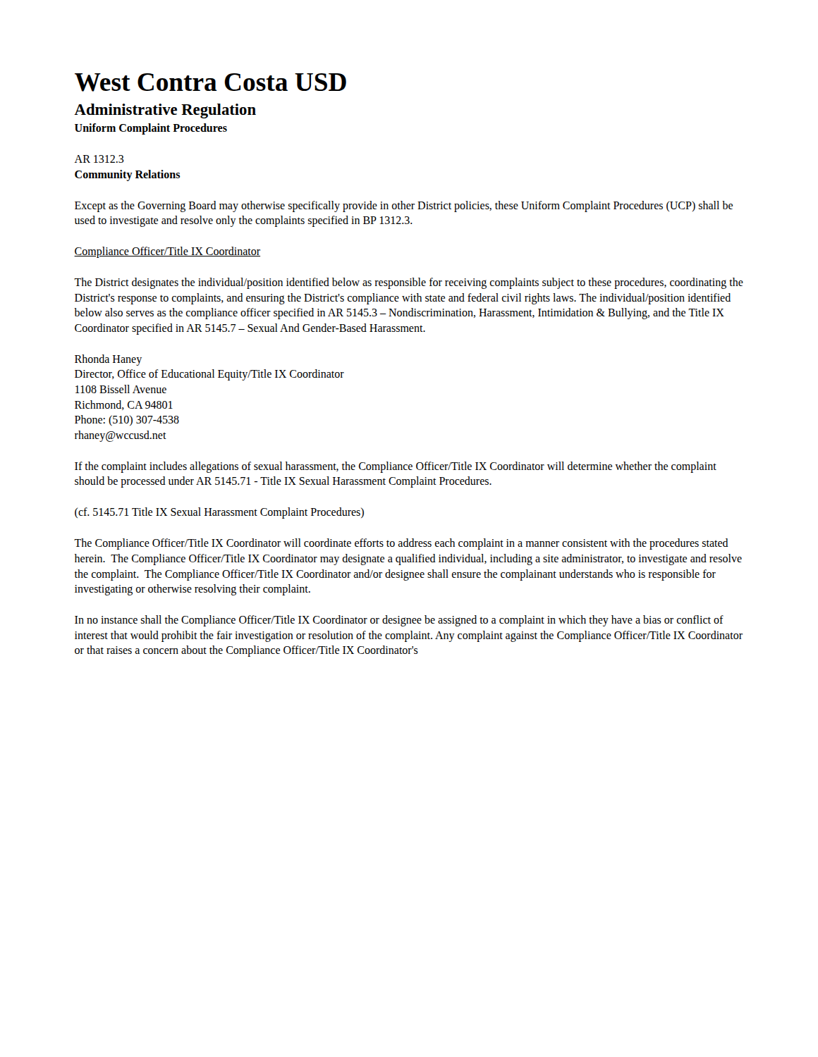West Contra Costa USD
Administrative Regulation
Uniform Complaint Procedures
AR 1312.3
Community Relations
Except as the Governing Board may otherwise specifically provide in other District policies, these Uniform Complaint Procedures (UCP) shall be used to investigate and resolve only the complaints specified in BP 1312.3.
Compliance Officer/Title IX Coordinator
The District designates the individual/position identified below as responsible for receiving complaints subject to these procedures, coordinating the District's response to complaints, and ensuring the District's compliance with state and federal civil rights laws. The individual/position identified below also serves as the compliance officer specified in AR 5145.3 – Nondiscrimination, Harassment, Intimidation & Bullying, and the Title IX Coordinator specified in AR 5145.7 – Sexual And Gender-Based Harassment.
Rhonda Haney
Director, Office of Educational Equity/Title IX Coordinator
1108 Bissell Avenue
Richmond, CA 94801
Phone: (510) 307-4538
rhaney@wccusd.net
If the complaint includes allegations of sexual harassment, the Compliance Officer/Title IX Coordinator will determine whether the complaint should be processed under AR 5145.71 - Title IX Sexual Harassment Complaint Procedures.
(cf. 5145.71 Title IX Sexual Harassment Complaint Procedures)
The Compliance Officer/Title IX Coordinator will coordinate efforts to address each complaint in a manner consistent with the procedures stated herein. The Compliance Officer/Title IX Coordinator may designate a qualified individual, including a site administrator, to investigate and resolve the complaint. The Compliance Officer/Title IX Coordinator and/or designee shall ensure the complainant understands who is responsible for investigating or otherwise resolving their complaint.
In no instance shall the Compliance Officer/Title IX Coordinator or designee be assigned to a complaint in which they have a bias or conflict of interest that would prohibit the fair investigation or resolution of the complaint. Any complaint against the Compliance Officer/Title IX Coordinator or that raises a concern about the Compliance Officer/Title IX Coordinator's